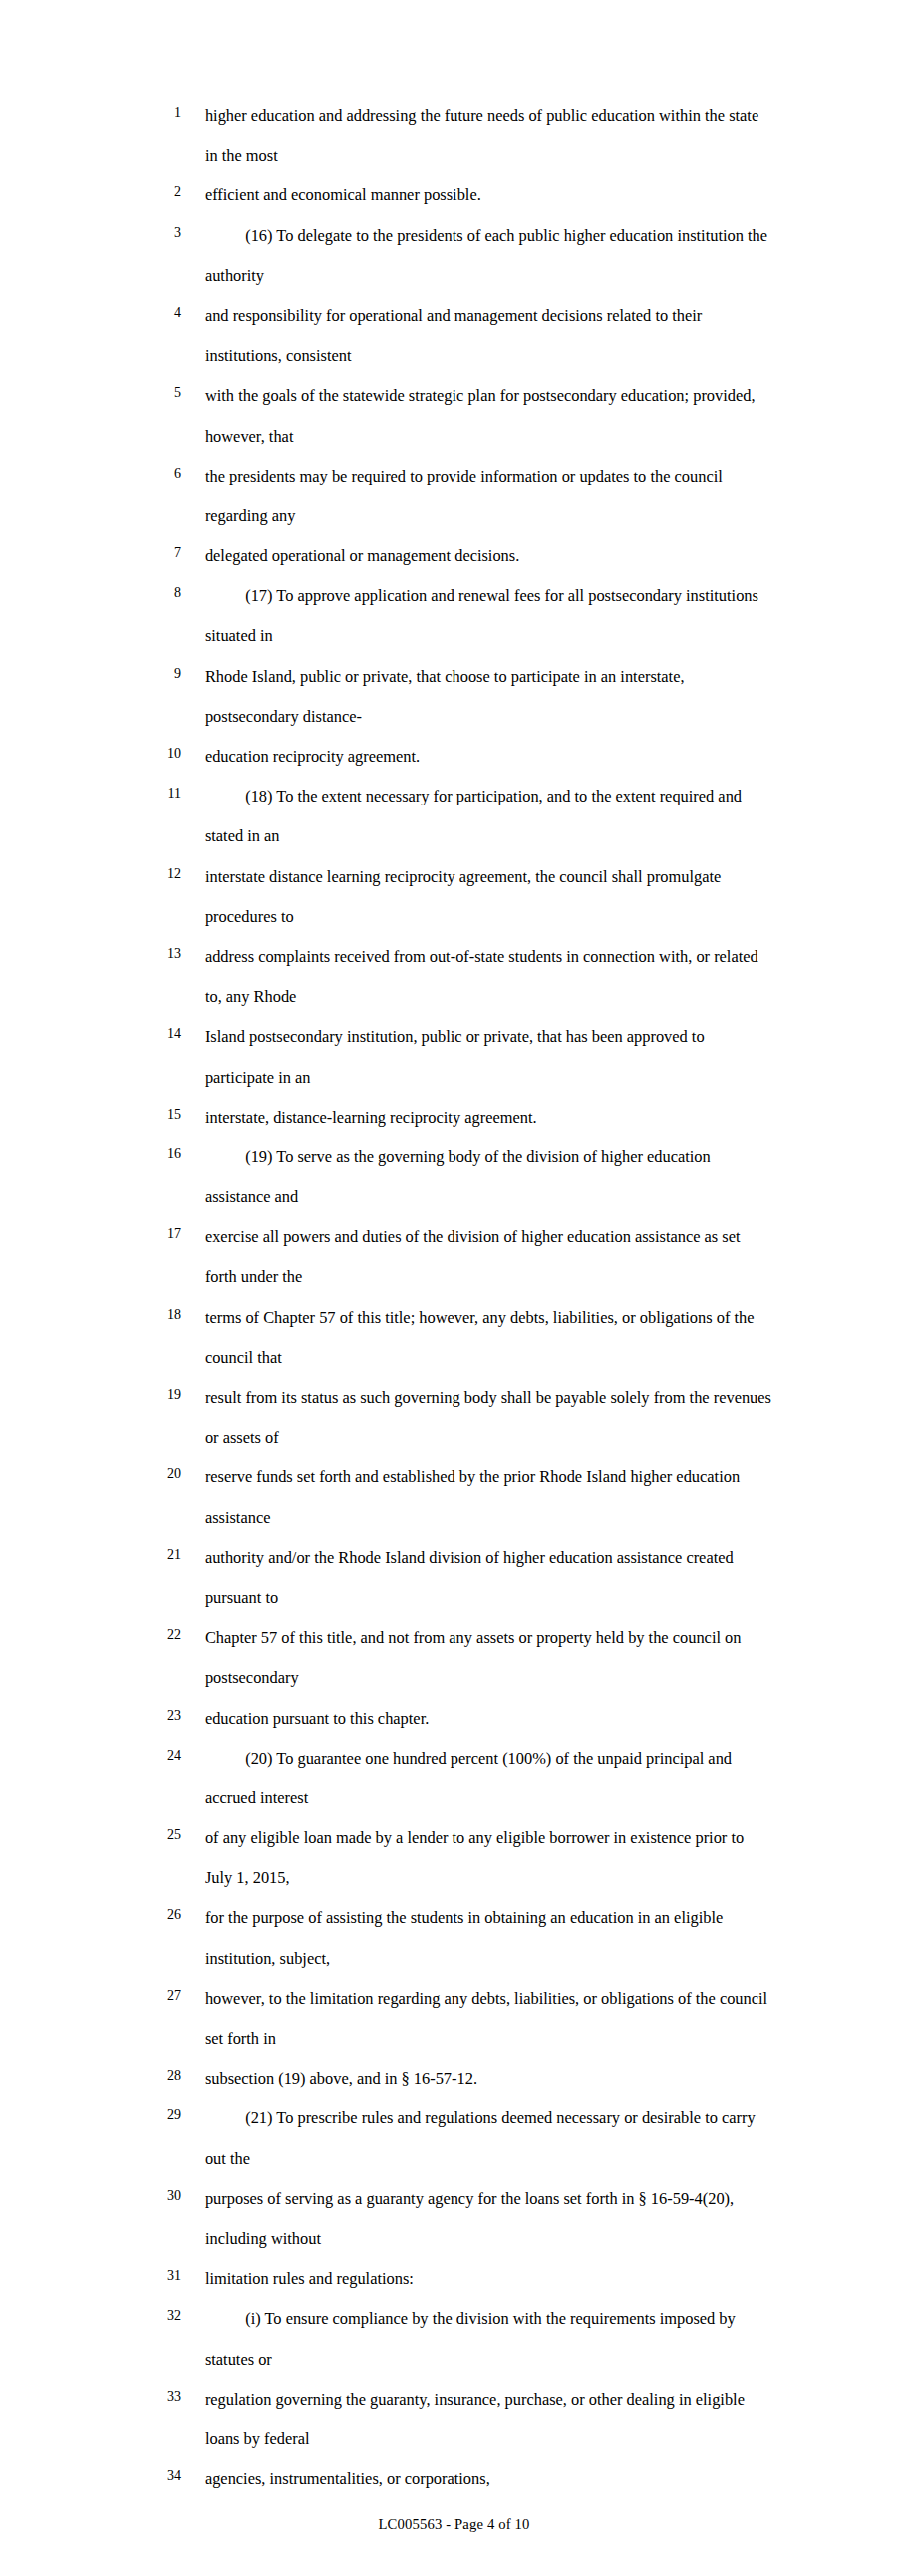higher education and addressing the future needs of public education within the state in the most
efficient and economical manner possible.
(16) To delegate to the presidents of each public higher education institution the authority
and responsibility for operational and management decisions related to their institutions, consistent
with the goals of the statewide strategic plan for postsecondary education; provided, however, that
the presidents may be required to provide information or updates to the council regarding any
delegated operational or management decisions.
(17) To approve application and renewal fees for all postsecondary institutions situated in
Rhode Island, public or private, that choose to participate in an interstate, postsecondary distance-
education reciprocity agreement.
(18) To the extent necessary for participation, and to the extent required and stated in an
interstate distance learning reciprocity agreement, the council shall promulgate procedures to
address complaints received from out-of-state students in connection with, or related to, any Rhode
Island postsecondary institution, public or private, that has been approved to participate in an
interstate, distance-learning reciprocity agreement.
(19) To serve as the governing body of the division of higher education assistance and
exercise all powers and duties of the division of higher education assistance as set forth under the
terms of Chapter 57 of this title; however, any debts, liabilities, or obligations of the council that
result from its status as such governing body shall be payable solely from the revenues or assets of
reserve funds set forth and established by the prior Rhode Island higher education assistance
authority and/or the Rhode Island division of higher education assistance created pursuant to
Chapter 57 of this title, and not from any assets or property held by the council on postsecondary
education pursuant to this chapter.
(20) To guarantee one hundred percent (100%) of the unpaid principal and accrued interest
of any eligible loan made by a lender to any eligible borrower in existence prior to July 1, 2015,
for the purpose of assisting the students in obtaining an education in an eligible institution, subject,
however, to the limitation regarding any debts, liabilities, or obligations of the council set forth in
subsection (19) above, and in § 16-57-12.
(21) To prescribe rules and regulations deemed necessary or desirable to carry out the
purposes of serving as a guaranty agency for the loans set forth in § 16-59-4(20), including without
limitation rules and regulations:
(i) To ensure compliance by the division with the requirements imposed by statutes or
regulation governing the guaranty, insurance, purchase, or other dealing in eligible loans by federal
agencies, instrumentalities, or corporations,
LC005563 - Page 4 of 10